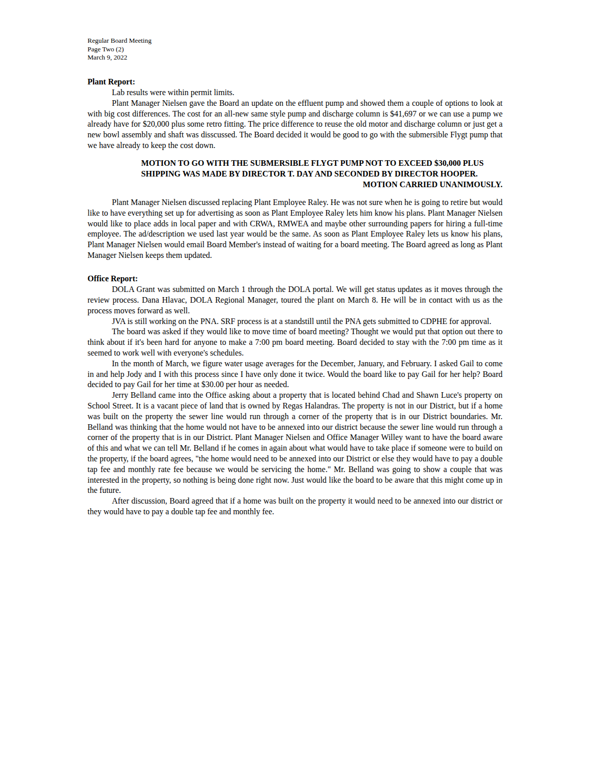Regular Board Meeting
Page Two (2)
March 9, 2022
Plant Report:
Lab results were within permit limits.
Plant Manager Nielsen gave the Board an update on the effluent pump and showed them a couple of options to look at with big cost differences. The cost for an all-new same style pump and discharge column is $41,697 or we can use a pump we already have for $20,000 plus some retro fitting. The price difference to reuse the old motor and discharge column or just get a new bowl assembly and shaft was disscussed. The Board decided it would be good to go with the submersible Flygt pump that we have already to keep the cost down.
MOTION TO GO WITH THE SUBMERSIBLE FLYGT PUMP NOT TO EXCEED $30,000 PLUS SHIPPING WAS MADE BY DIRECTOR T. DAY AND SECONDED BY DIRECTOR HOOPER. MOTION CARRIED UNANIMOUSLY.
Plant Manager Nielsen discussed replacing Plant Employee Raley. He was not sure when he is going to retire but would like to have everything set up for advertising as soon as Plant Employee Raley lets him know his plans. Plant Manager Nielsen would like to place adds in local paper and with CRWA, RMWEA and maybe other surrounding papers for hiring a full-time employee. The ad/description we used last year would be the same. As soon as Plant Employee Raley lets us know his plans, Plant Manager Nielsen would email Board Member's instead of waiting for a board meeting. The Board agreed as long as Plant Manager Nielsen keeps them updated.
Office Report:
DOLA Grant was submitted on March 1 through the DOLA portal. We will get status updates as it moves through the review process. Dana Hlavac, DOLA Regional Manager, toured the plant on March 8. He will be in contact with us as the process moves forward as well.
JVA is still working on the PNA. SRF process is at a standstill until the PNA gets submitted to CDPHE for approval.
The board was asked if they would like to move time of board meeting? Thought we would put that option out there to think about if it's been hard for anyone to make a 7:00 pm board meeting. Board decided to stay with the 7:00 pm time as it seemed to work well with everyone's schedules.
In the month of March, we figure water usage averages for the December, January, and February. I asked Gail to come in and help Jody and I with this process since I have only done it twice. Would the board like to pay Gail for her help? Board decided to pay Gail for her time at $30.00 per hour as needed.
Jerry Belland came into the Office asking about a property that is located behind Chad and Shawn Luce's property on School Street. It is a vacant piece of land that is owned by Regas Halandras. The property is not in our District, but if a home was built on the property the sewer line would run through a corner of the property that is in our District boundaries. Mr. Belland was thinking that the home would not have to be annexed into our district because the sewer line would run through a corner of the property that is in our District. Plant Manager Nielsen and Office Manager Willey want to have the board aware of this and what we can tell Mr. Belland if he comes in again about what would have to take place if someone were to build on the property, if the board agrees, "the home would need to be annexed into our District or else they would have to pay a double tap fee and monthly rate fee because we would be servicing the home." Mr. Belland was going to show a couple that was interested in the property, so nothing is being done right now. Just would like the board to be aware that this might come up in the future.
After discussion, Board agreed that if a home was built on the property it would need to be annexed into our district or they would have to pay a double tap fee and monthly fee.